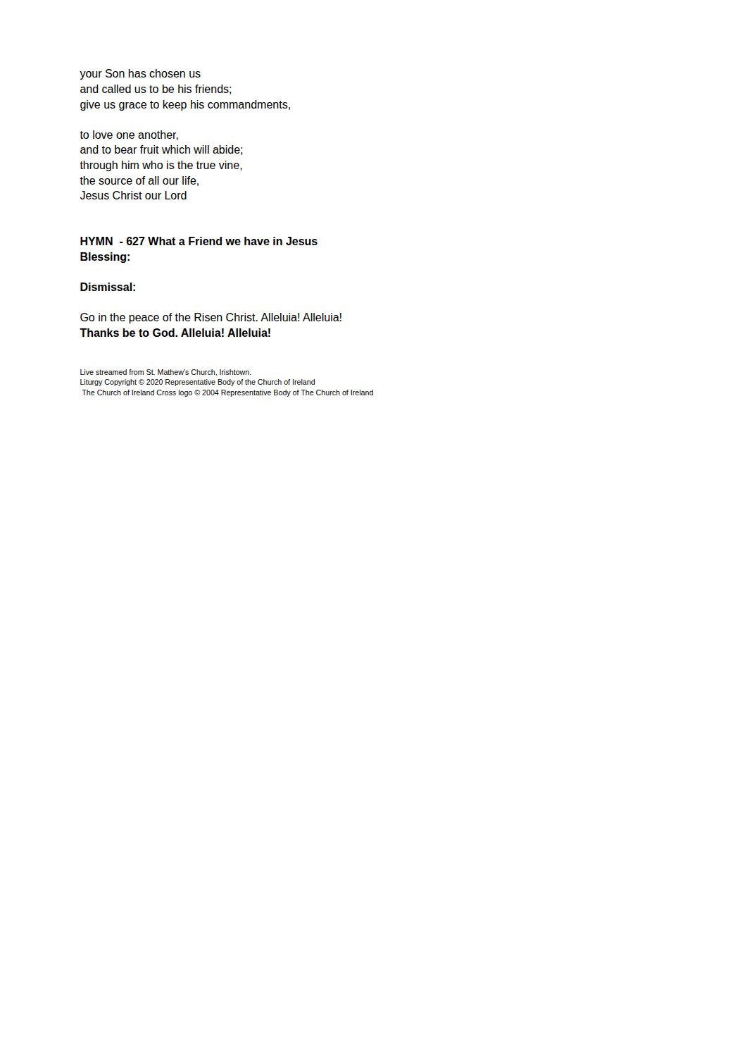your Son has chosen us
and called us to be his friends;
give us grace to keep his commandments,
to love one another,
and to bear fruit which will abide;
through him who is the true vine,
the source of all our life,
Jesus Christ our Lord
HYMN - 627 What a Friend we have in Jesus
Blessing:
Dismissal:
Go in the peace of the Risen Christ. Alleluia! Alleluia!
Thanks be to God. Alleluia! Alleluia!
Live streamed from St. Mathew’s Church, Irishtown.
Liturgy Copyright © 2020 Representative Body of the Church of Ireland
The Church of Ireland Cross logo © 2004 Representative Body of The Church of Ireland